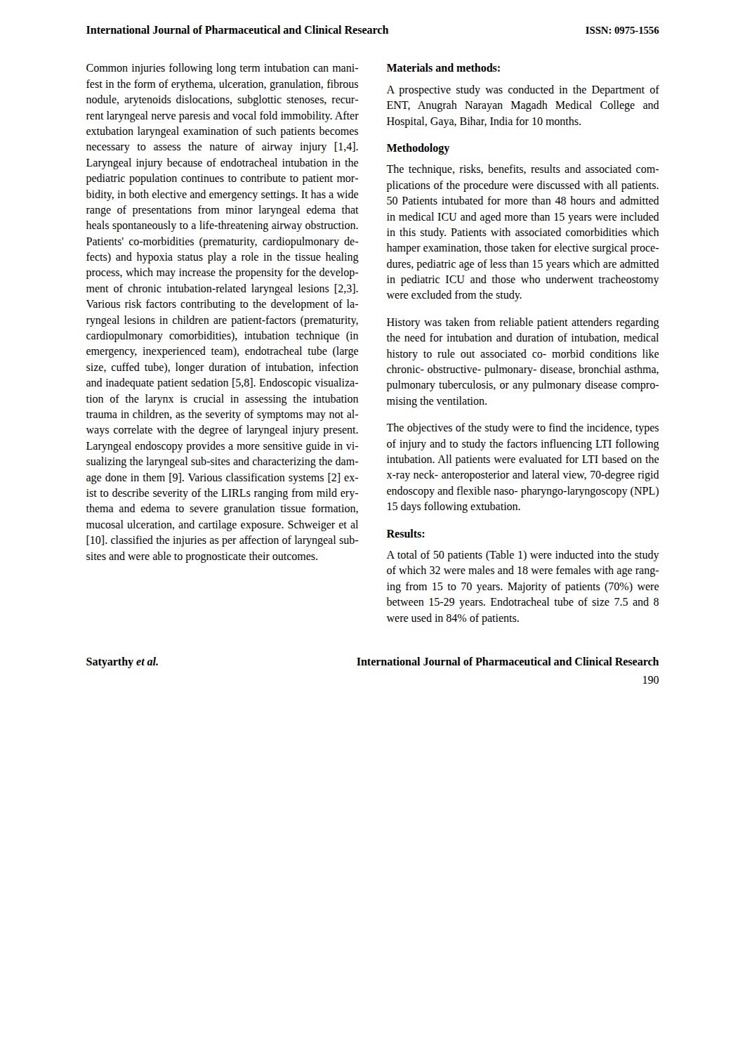International Journal of Pharmaceutical and Clinical Research ISSN: 0975-1556
Common injuries following long term intubation can manifest in the form of erythema, ulceration, granulation, fibrous nodule, arytenoids dislocations, subglottic stenoses, recurrent laryngeal nerve paresis and vocal fold immobility. After extubation laryngeal examination of such patients becomes necessary to assess the nature of airway injury [1,4]. Laryngeal injury because of endotracheal intubation in the pediatric population continues to contribute to patient morbidity, in both elective and emergency settings. It has a wide range of presentations from minor laryngeal edema that heals spontaneously to a life-threatening airway obstruction. Patients' co-morbidities (prematurity, cardiopulmonary defects) and hypoxia status play a role in the tissue healing process, which may increase the propensity for the development of chronic intubation-related laryngeal lesions [2,3]. Various risk factors contributing to the development of laryngeal lesions in children are patient-factors (prematurity, cardiopulmonary comorbidities), intubation technique (in emergency, inexperienced team), endotracheal tube (large size, cuffed tube), longer duration of intubation, infection and inadequate patient sedation [5,8]. Endoscopic visualization of the larynx is crucial in assessing the intubation trauma in children, as the severity of symptoms may not always correlate with the degree of laryngeal injury present. Laryngeal endoscopy provides a more sensitive guide in visualizing the laryngeal sub-sites and characterizing the damage done in them [9]. Various classification systems [2] exist to describe severity of the LIRLs ranging from mild erythema and edema to severe granulation tissue formation, mucosal ulceration, and cartilage exposure. Schweiger et al [10]. classified the injuries as per affection of laryngeal sub-sites and were able to prognosticate their outcomes.
Materials and methods:
A prospective study was conducted in the Department of ENT, Anugrah Narayan Magadh Medical College and Hospital, Gaya, Bihar, India for 10 months.
Methodology
The technique, risks, benefits, results and associated complications of the procedure were discussed with all patients. 50 Patients intubated for more than 48 hours and admitted in medical ICU and aged more than 15 years were included in this study. Patients with associated comorbidities which hamper examination, those taken for elective surgical procedures, pediatric age of less than 15 years which are admitted in pediatric ICU and those who underwent tracheostomy were excluded from the study.
History was taken from reliable patient attenders regarding the need for intubation and duration of intubation, medical history to rule out associated co- morbid conditions like chronic- obstructive- pulmonary- disease, bronchial asthma, pulmonary tuberculosis, or any pulmonary disease compromising the ventilation.
The objectives of the study were to find the incidence, types of injury and to study the factors influencing LTI following intubation. All patients were evaluated for LTI based on the x-ray neck- anteroposterior and lateral view, 70-degree rigid endoscopy and flexible naso- pharyngo-laryngoscopy (NPL) 15 days following extubation.
Results:
A total of 50 patients (Table 1) were inducted into the study of which 32 were males and 18 were females with age ranging from 15 to 70 years. Majority of patients (70%) were between 15-29 years. Endotracheal tube of size 7.5 and 8 were used in 84% of patients.
Satyarthy et al. International Journal of Pharmaceutical and Clinical Research
190